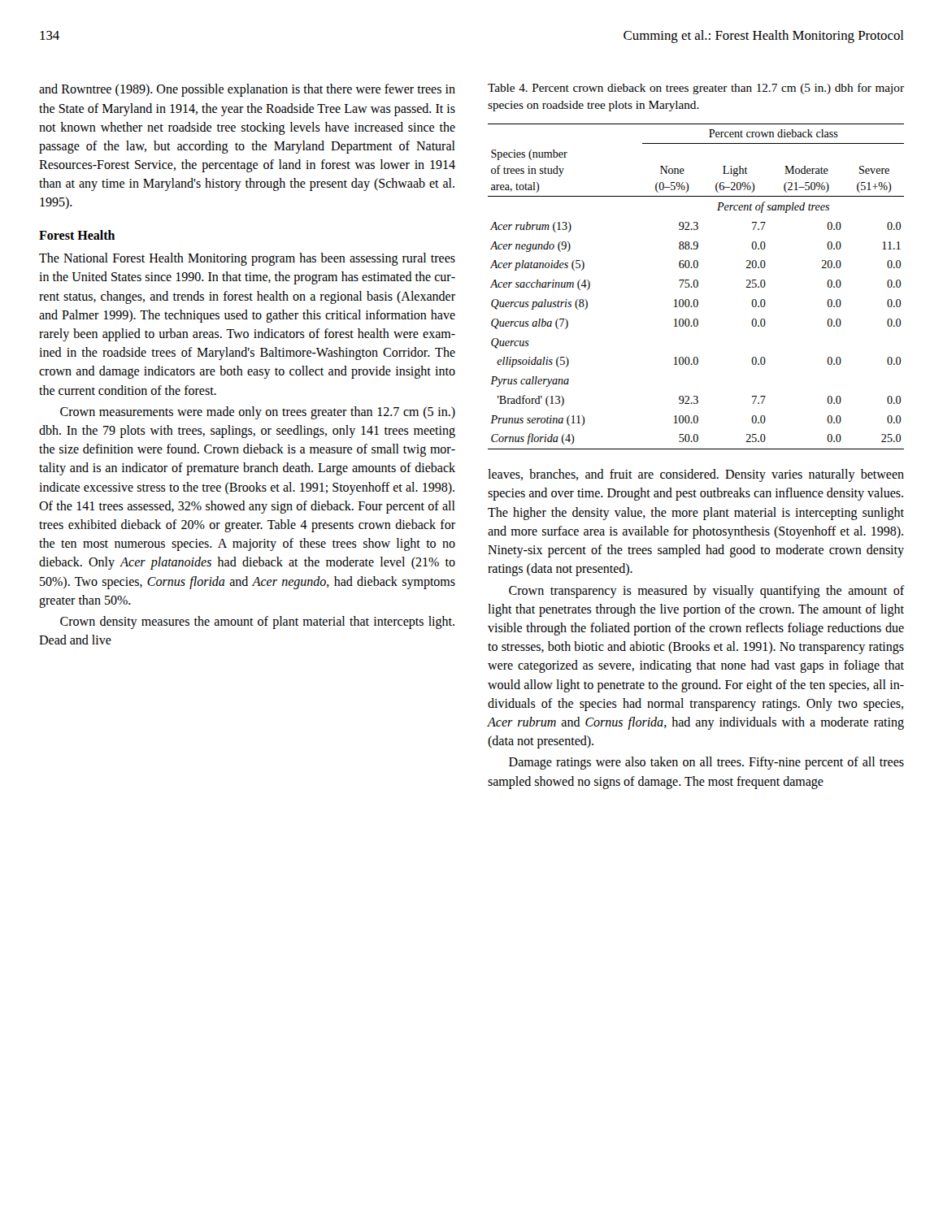134 Cumming et al.: Forest Health Monitoring Protocol
and Rowntree (1989). One possible explanation is that there were fewer trees in the State of Maryland in 1914, the year the Roadside Tree Law was passed. It is not known whether net roadside tree stocking levels have increased since the passage of the law, but according to the Maryland Department of Natural Resources-Forest Service, the percentage of land in forest was lower in 1914 than at any time in Maryland's history through the present day (Schwaab et al. 1995).
Forest Health
The National Forest Health Monitoring program has been assessing rural trees in the United States since 1990. In that time, the program has estimated the current status, changes, and trends in forest health on a regional basis (Alexander and Palmer 1999). The techniques used to gather this critical information have rarely been applied to urban areas. Two indicators of forest health were examined in the roadside trees of Maryland's Baltimore-Washington Corridor. The crown and damage indicators are both easy to collect and provide insight into the current condition of the forest.
Crown measurements were made only on trees greater than 12.7 cm (5 in.) dbh. In the 79 plots with trees, saplings, or seedlings, only 141 trees meeting the size definition were found. Crown dieback is a measure of small twig mortality and is an indicator of premature branch death. Large amounts of dieback indicate excessive stress to the tree (Brooks et al. 1991; Stoyenhoff et al. 1998). Of the 141 trees assessed, 32% showed any sign of dieback. Four percent of all trees exhibited dieback of 20% or greater. Table 4 presents crown dieback for the ten most numerous species. A majority of these trees show light to no dieback. Only Acer platanoides had dieback at the moderate level (21% to 50%). Two species, Cornus florida and Acer negundo, had dieback symptoms greater than 50%.
Crown density measures the amount of plant material that intercepts light. Dead and live
Table 4. Percent crown dieback on trees greater than 12.7 cm (5 in.) dbh for major species on roadside tree plots in Maryland.
| | Percent crown dieback class |
| Species (number of trees in study area, total) | None (0–5%) | Light (6–20%) | Moderate (21–50%) | Severe (51+%) |
| | Percent of sampled trees |
| Acer rubrum (13) | 92.3 | 7.7 | 0.0 | 0.0 |
| Acer negundo (9) | 88.9 | 0.0 | 0.0 | 11.1 |
| Acer platanoides (5) | 60.0 | 20.0 | 20.0 | 0.0 |
| Acer saccharinum (4) | 75.0 | 25.0 | 0.0 | 0.0 |
| Quercus palustris (8) | 100.0 | 0.0 | 0.0 | 0.0 |
| Quercus alba (7) | 100.0 | 0.0 | 0.0 | 0.0 |
| Quercus | | | | |
| ellipsoidalis (5) | 100.0 | 0.0 | 0.0 | 0.0 |
| Pyrus calleryana | | | | |
| 'Bradford' (13) | 92.3 | 7.7 | 0.0 | 0.0 |
| Prunus serotina (11) | 100.0 | 0.0 | 0.0 | 0.0 |
| Cornus florida (4) | 50.0 | 25.0 | 0.0 | 25.0 |
leaves, branches, and fruit are considered. Density varies naturally between species and over time. Drought and pest outbreaks can influence density values. The higher the density value, the more plant material is intercepting sunlight and more surface area is available for photosynthesis (Stoyenhoff et al. 1998). Ninety-six percent of the trees sampled had good to moderate crown density ratings (data not presented).
Crown transparency is measured by visually quantifying the amount of light that penetrates through the live portion of the crown. The amount of light visible through the foliated portion of the crown reflects foliage reductions due to stresses, both biotic and abiotic (Brooks et al. 1991). No transparency ratings were categorized as severe, indicating that none had vast gaps in foliage that would allow light to penetrate to the ground. For eight of the ten species, all individuals of the species had normal transparency ratings. Only two species, Acer rubrum and Cornus florida, had any individuals with a moderate rating (data not presented).
Damage ratings were also taken on all trees. Fifty-nine percent of all trees sampled showed no signs of damage. The most frequent damage